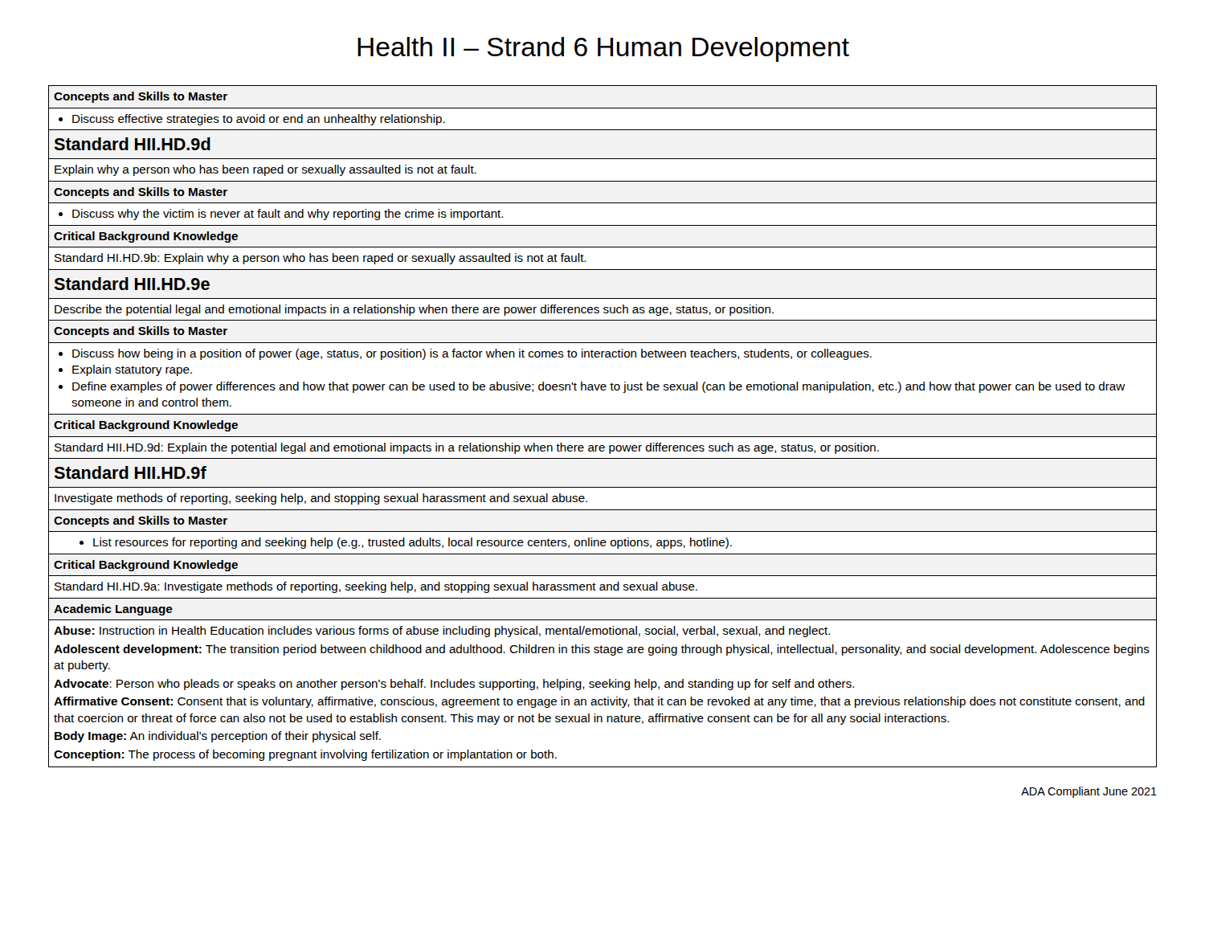Health II – Strand 6 Human Development
| Concepts and Skills to Master |
| Discuss effective strategies to avoid or end an unhealthy relationship. |
| Standard HII.HD.9d |
| Explain why a person who has been raped or sexually assaulted is not at fault. |
| Concepts and Skills to Master |
| Discuss why the victim is never at fault and why reporting the crime is important. |
| Critical Background Knowledge |
| Standard HI.HD.9b: Explain why a person who has been raped or sexually assaulted is not at fault. |
| Standard HII.HD.9e |
| Describe the potential legal and emotional impacts in a relationship when there are power differences such as age, status, or position. |
| Concepts and Skills to Master |
| Discuss how being in a position of power (age, status, or position) is a factor when it comes to interaction between teachers, students, or colleagues. Explain statutory rape. Define examples of power differences and how that power can be used to be abusive; doesn't have to just be sexual (can be emotional manipulation, etc.) and how that power can be used to draw someone in and control them. |
| Critical Background Knowledge |
| Standard HII.HD.9d: Explain the potential legal and emotional impacts in a relationship when there are power differences such as age, status, or position. |
| Standard HII.HD.9f |
| Investigate methods of reporting, seeking help, and stopping sexual harassment and sexual abuse. |
| Concepts and Skills to Master |
| List resources for reporting and seeking help (e.g., trusted adults, local resource centers, online options, apps, hotline). |
| Critical Background Knowledge |
| Standard HI.HD.9a: Investigate methods of reporting, seeking help, and stopping sexual harassment and sexual abuse. |
| Academic Language |
| Abuse: Instruction in Health Education includes various forms of abuse including physical, mental/emotional, social, verbal, sexual, and neglect. Adolescent development: The transition period between childhood and adulthood. Children in this stage are going through physical, intellectual, personality, and social development. Adolescence begins at puberty. Advocate : Person who pleads or speaks on another person's behalf. Includes supporting, helping, seeking help, and standing up for self and others. Affirmative Consent: Consent that is voluntary, affirmative, conscious, agreement to engage in an activity, that it can be revoked at any time, that a previous relationship does not constitute consent, and that coercion or threat of force can also not be used to establish consent. This may or not be sexual in nature, affirmative consent can be for all any social interactions. Body Image: An individual's perception of their physical self. Conception: The process of becoming pregnant involving fertilization or implantation or both. |
ADA Compliant June 2021